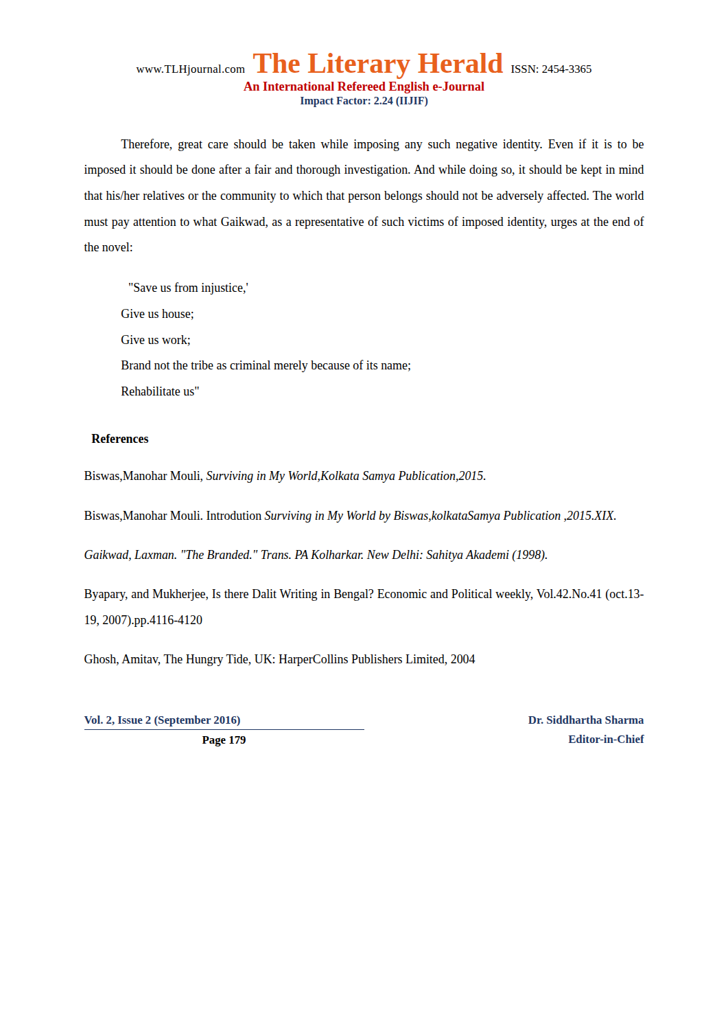www.TLHjournal.com The Literary Herald ISSN: 2454-3365
An International Refereed English e-Journal Impact Factor: 2.24 (IIJIF)
Therefore, great care should be taken while imposing any such negative identity. Even if it is to be imposed it should be done after a fair and thorough investigation. And while doing so, it should be kept in mind that his/her relatives or the community to which that person belongs should not be adversely affected. The world must pay attention to what Gaikwad, as a representative of such victims of imposed identity, urges at the end of the novel:
"Save us from injustice,'
Give us house;
Give us work;
Brand not the tribe as criminal merely because of its name;
Rehabilitate us"
References
Biswas,Manohar Mouli, Surviving in My World,Kolkata Samya Publication,2015.
Biswas,Manohar Mouli. Introdution Surviving in My World by Biswas,kolkataSamya Publication ,2015.XIX.
Gaikwad, Laxman. "The Branded." Trans. PA Kolharkar. New Delhi: Sahitya Akademi (1998).
Byapary, and Mukherjee, Is there Dalit Writing in Bengal? Economic and Political weekly, Vol.42.No.41 (oct.13-19, 2007).pp.4116-4120
Ghosh, Amitav, The Hungry Tide, UK: HarperCollins Publishers Limited, 2004
Vol. 2, Issue 2 (September 2016)
Dr. Siddhartha Sharma
Page 179
Editor-in-Chief